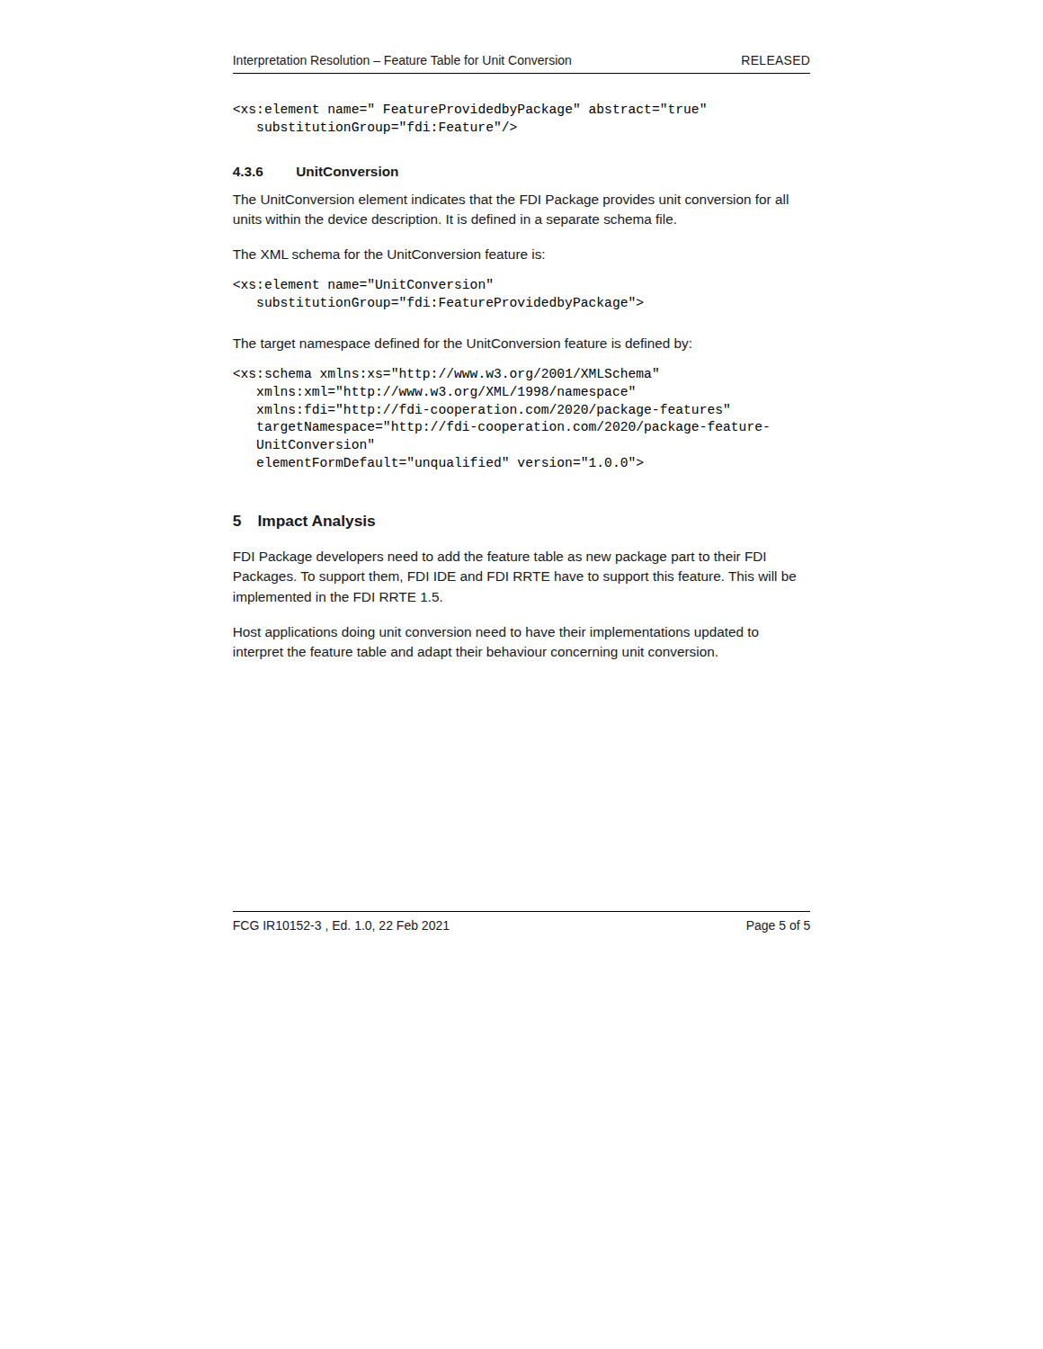Interpretation Resolution – Feature Table for Unit Conversion RELEASED
<xs:element name=" FeatureProvidedbyPackage" abstract="true"
 substitutionGroup="fdi:Feature"/>
4.3.6 UnitConversion
The UnitConversion element indicates that the FDI Package provides unit conversion for all units within the device description. It is defined in a separate schema file.
The XML schema for the UnitConversion feature is:
<xs:element name="UnitConversion"
 substitutionGroup="fdi:FeatureProvidedbyPackage">
The target namespace defined for the UnitConversion feature is defined by:
<xs:schema xmlns:xs="http://www.w3.org/2001/XMLSchema"
 xmlns:xml="http://www.w3.org/XML/1998/namespace"
 xmlns:fdi="http://fdi-cooperation.com/2020/package-features"
 targetNamespace="http://fdi-cooperation.com/2020/package-feature-
 UnitConversion"
 elementFormDefault="unqualified" version="1.0.0">
5 Impact Analysis
FDI Package developers need to add the feature table as new package part to their FDI Packages. To support them, FDI IDE and FDI RRTE have to support this feature. This will be implemented in the FDI RRTE 1.5.
Host applications doing unit conversion need to have their implementations updated to interpret the feature table and adapt their behaviour concerning unit conversion.
FCG IR10152-3 , Ed. 1.0, 22 Feb 2021 Page 5 of 5